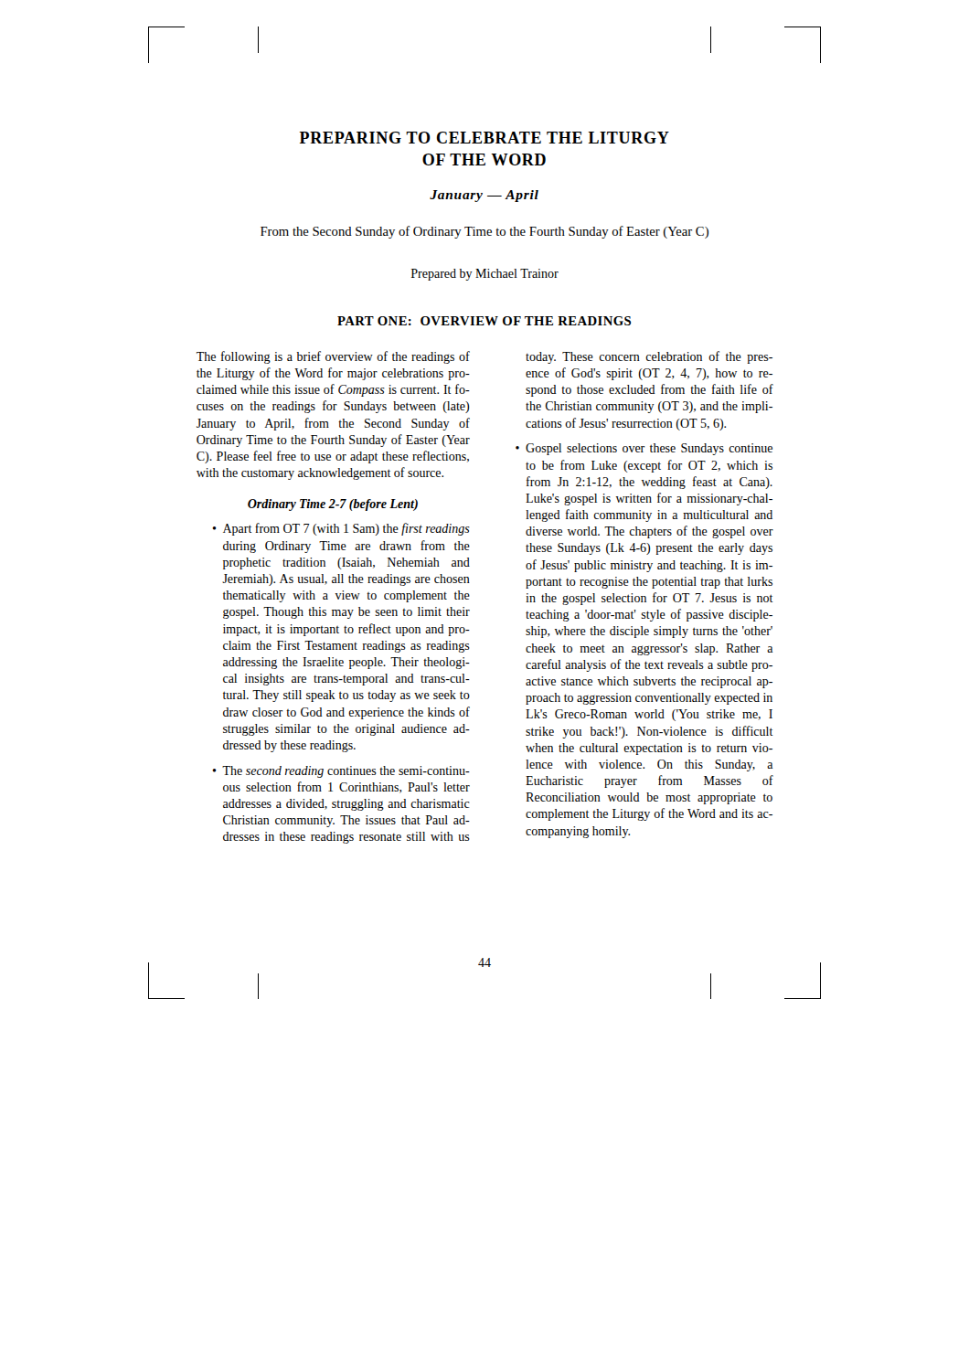Preparing to Celebrate the Liturgy
of the Word
January — April
From the Second Sunday of Ordinary Time to the Fourth Sunday of Easter (Year C)
Prepared by Michael Trainor
Part One: Overview of the Readings
The following is a brief overview of the readings of the Liturgy of the Word for major celebrations proclaimed while this issue of Compass is current. It focuses on the readings for Sundays between (late) January to April, from the Second Sunday of Ordinary Time to the Fourth Sunday of Easter (Year C). Please feel free to use or adapt these reflections, with the customary acknowledgement of source.
Ordinary Time 2-7 (before Lent)
Apart from OT 7 (with 1 Sam) the first readings during Ordinary Time are drawn from the prophetic tradition (Isaiah, Nehemiah and Jeremiah). As usual, all the readings are chosen thematically with a view to complement the gospel. Though this may be seen to limit their impact, it is important to reflect upon and proclaim the First Testament readings as readings addressing the Israelite people. Their theological insights are trans-temporal and trans-cultural. They still speak to us today as we seek to draw closer to God and experience the kinds of struggles similar to the original audience addressed by these readings.
The second reading continues the semi-continuous selection from 1 Corinthians, Paul's letter addresses a divided, struggling and charismatic Christian community. The issues that Paul addresses in these readings resonate still with us today. These concern celebration of the presence of God's spirit (OT 2, 4, 7), how to respond to those excluded from the faith life of the Christian community (OT 3), and the implications of Jesus' resurrection (OT 5, 6).
Gospel selections over these Sundays continue to be from Luke (except for OT 2, which is from Jn 2:1-12, the wedding feast at Cana). Luke's gospel is written for a missionary-challenged faith community in a multicultural and diverse world. The chapters of the gospel over these Sundays (Lk 4-6) present the early days of Jesus' public ministry and teaching. It is important to recognise the potential trap that lurks in the gospel selection for OT 7. Jesus is not teaching a 'door-mat' style of passive discipleship, where the disciple simply turns the 'other' cheek to meet an aggressor's slap. Rather a careful analysis of the text reveals a subtle pro-active stance which subverts the reciprocal approach to aggression conventionally expected in Lk's Greco-Roman world ('You strike me, I strike you back!'). Non-violence is difficult when the cultural expectation is to return violence with violence. On this Sunday, a Eucharistic prayer from Masses of Reconciliation would be most appropriate to complement the Liturgy of the Word and its accompanying homily.
44